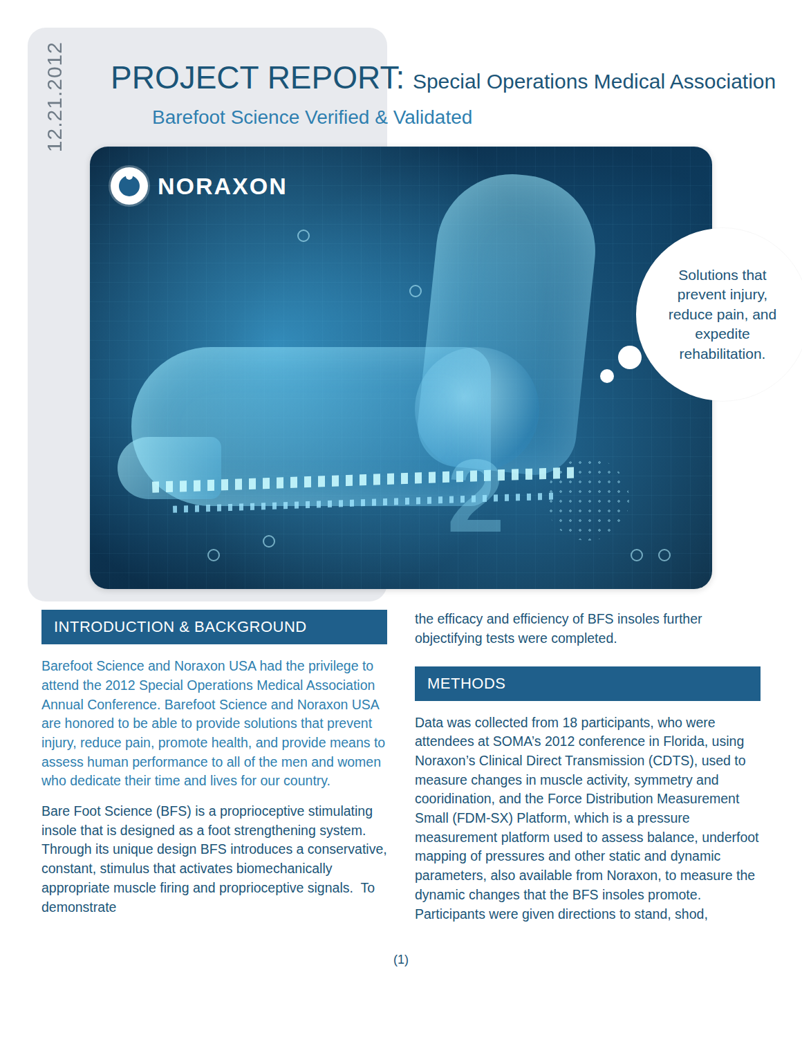12.21.2012
PROJECT REPORT: Special Operations Medical Association
Barefoot Science Verified & Validated
2
NORAXON
Solutions that prevent injury, reduce pain, and expedite rehabilitation.
INTRODUCTION & BACKGROUND
Barefoot Science and Noraxon USA had the privilege to attend the 2012 Special Operations Medical Association Annual Conference. Barefoot Science and Noraxon USA are honored to be able to provide solutions that prevent injury, reduce pain, promote health, and provide means to assess human performance to all of the men and women who dedicate their time and lives for our country.
Bare Foot Science (BFS) is a proprioceptive stimulating insole that is designed as a foot strengthening system. Through its unique design BFS introduces a conservative, constant, stimulus that activates biomechanically appropriate muscle firing and proprioceptive signals. To demonstrate
the efficacy and efficiency of BFS insoles further objectifying tests were completed.
METHODS
Data was collected from 18 participants, who were attendees at SOMA’s 2012 conference in Florida, using Noraxon’s Clinical Direct Transmission (CDTS), used to measure changes in muscle activity, symmetry and cooridination, and the Force Distribution Measurement Small (FDM-SX) Platform, which is a pressure measurement platform used to assess balance, underfoot mapping of pressures and other static and dynamic parameters, also available from Noraxon, to measure the dynamic changes that the BFS insoles promote. Participants were given directions to stand, shod,
(1)